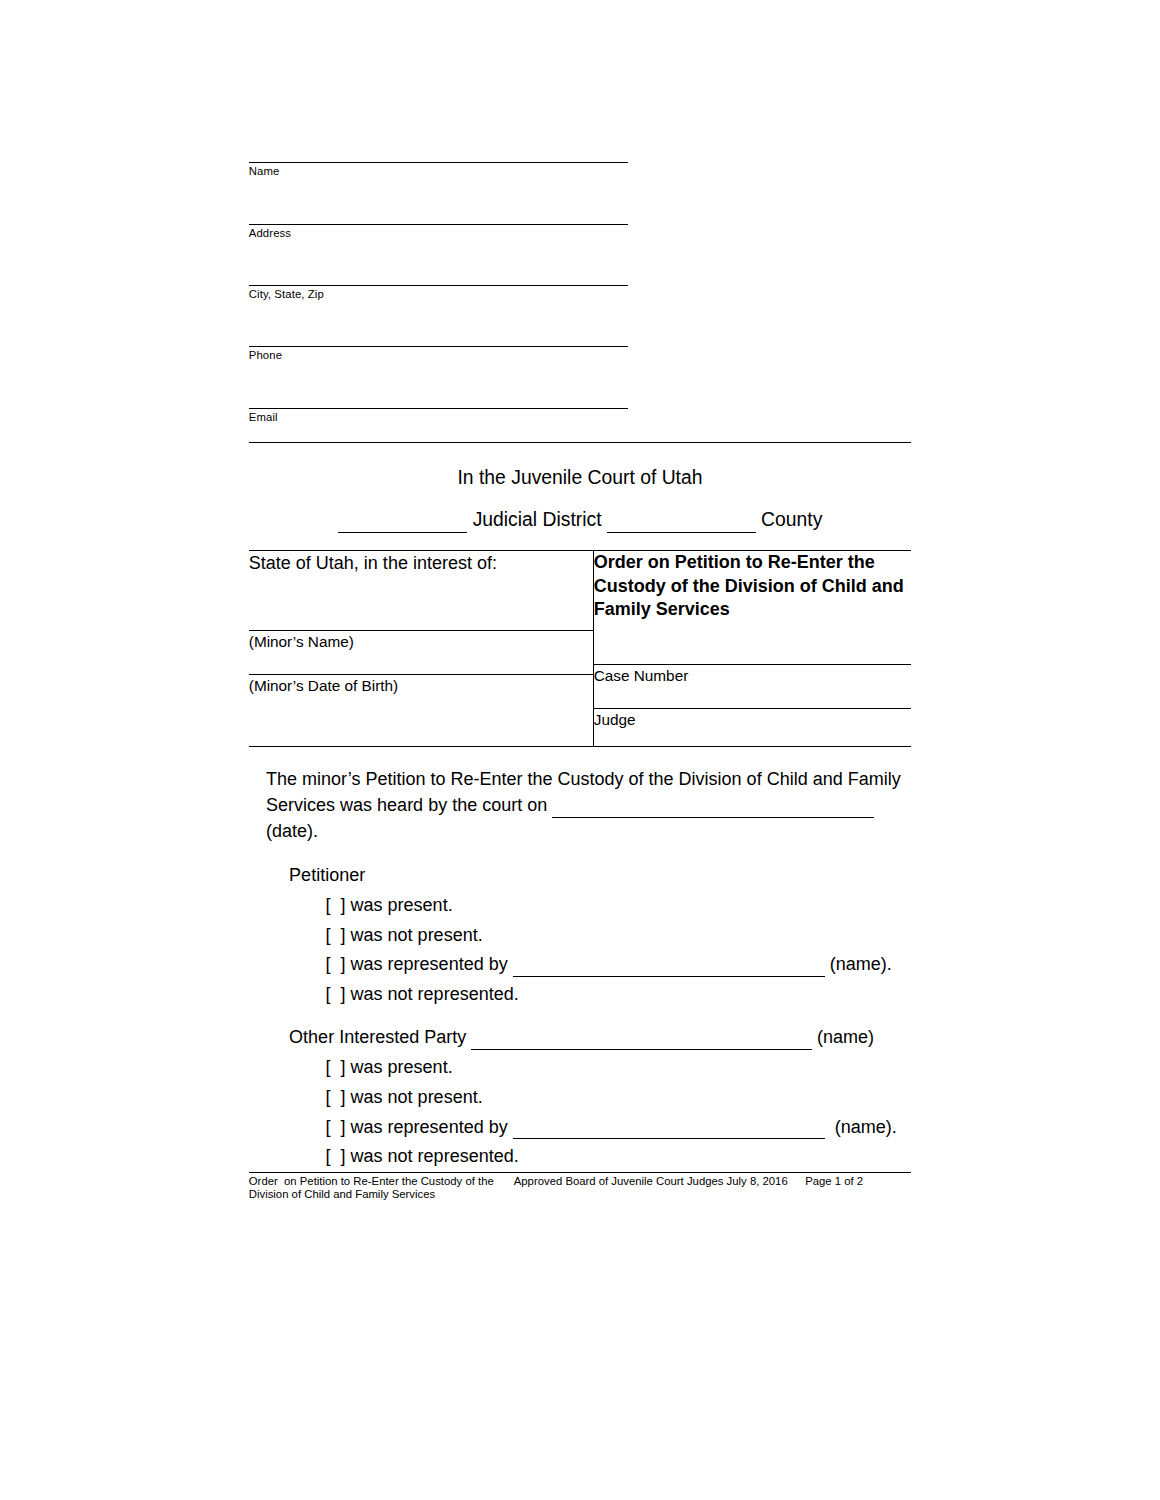Name
Address
City, State, Zip
Phone
Email
In the Juvenile Court of Utah
Judicial District County
| State of Utah, in the interest of: (Minor’s Name) (Minor’s Date of Birth) | Order on Petition to Re-Enter the Custody of the Division of Child and Family Services Case Number Judge |
The minor’s Petition to Re-Enter the Custody of the Division of Child and Family Services was heard by the court on (date).
Petitioner
[ ] was present.
[ ] was not present.
[ ] was represented by (name).
[ ] was not represented.
Other Interested Party (name)
[ ] was present.
[ ] was not present.
[ ] was represented by (name).
[ ] was not represented.
| Order on Petition to Re-Enter the Custody of the Division of Child and Family Services | Approved Board of Juvenile Court Judges July 8, 2016 | Page 1 of 2 |